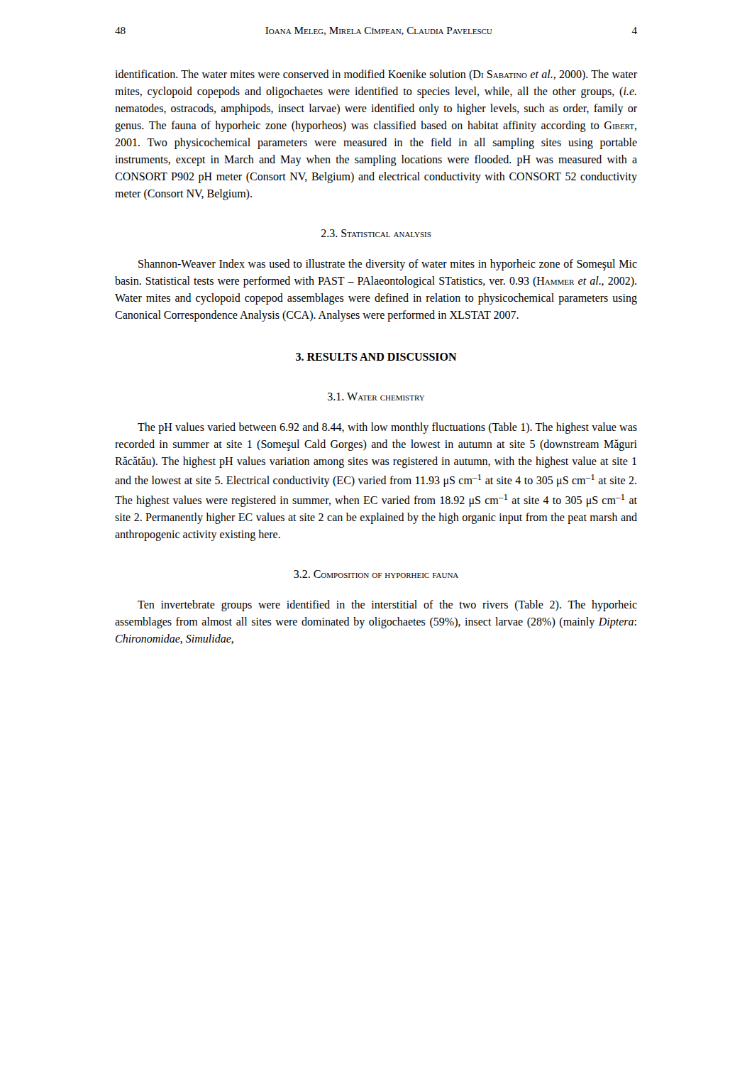48 Ioana Meleg, Mirela Cîmpean, Claudia Pavelescu 4
identification. The water mites were conserved in modified Koenike solution (Di Sabatino et al., 2000). The water mites, cyclopoid copepods and oligochaetes were identified to species level, while, all the other groups, (i.e. nematodes, ostracods, amphipods, insect larvae) were identified only to higher levels, such as order, family or genus. The fauna of hyporheic zone (hyporheos) was classified based on habitat affinity according to Gibert, 2001. Two physicochemical parameters were measured in the field in all sampling sites using portable instruments, except in March and May when the sampling locations were flooded. pH was measured with a CONSORT P902 pH meter (Consort NV, Belgium) and electrical conductivity with CONSORT 52 conductivity meter (Consort NV, Belgium).
2.3. Statistical analysis
Shannon-Weaver Index was used to illustrate the diversity of water mites in hyporheic zone of Someşul Mic basin. Statistical tests were performed with PAST – PAlaeontological STatistics, ver. 0.93 (Hammer et al., 2002). Water mites and cyclopoid copepod assemblages were defined in relation to physicochemical parameters using Canonical Correspondence Analysis (CCA). Analyses were performed in XLSTAT 2007.
3. RESULTS AND DISCUSSION
3.1. Water chemistry
The pH values varied between 6.92 and 8.44, with low monthly fluctuations (Table 1). The highest value was recorded in summer at site 1 (Someşul Cald Gorges) and the lowest in autumn at site 5 (downstream Măguri Răcătău). The highest pH values variation among sites was registered in autumn, with the highest value at site 1 and the lowest at site 5. Electrical conductivity (EC) varied from 11.93 μS cm–1 at site 4 to 305 μS cm–1 at site 2. The highest values were registered in summer, when EC varied from 18.92 μS cm–1 at site 4 to 305 μS cm–1 at site 2. Permanently higher EC values at site 2 can be explained by the high organic input from the peat marsh and anthropogenic activity existing here.
3.2. Composition of hyporheic fauna
Ten invertebrate groups were identified in the interstitial of the two rivers (Table 2). The hyporheic assemblages from almost all sites were dominated by oligochaetes (59%), insect larvae (28%) (mainly Diptera: Chironomidae, Simulidae,